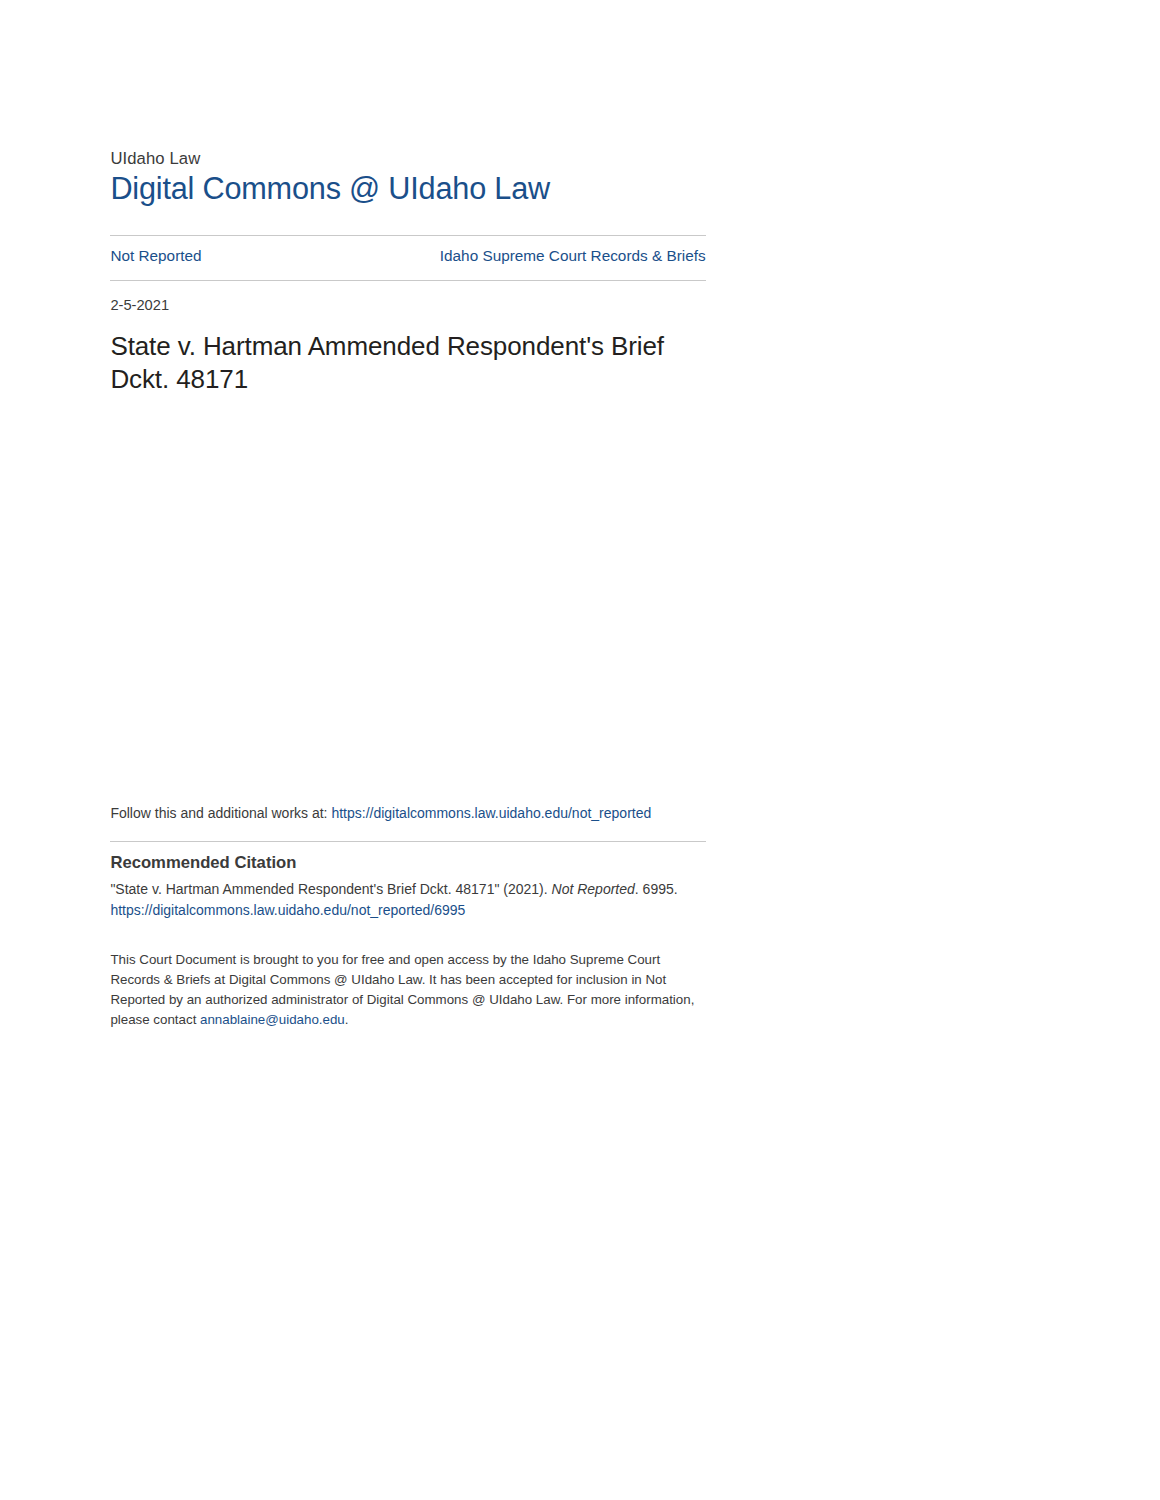UIdaho Law
Digital Commons @ UIdaho Law
Not Reported Idaho Supreme Court Records & Briefs
2-5-2021
State v. Hartman Ammended Respondent's Brief Dckt. 48171
Follow this and additional works at: https://digitalcommons.law.uidaho.edu/not_reported
Recommended Citation
"State v. Hartman Ammended Respondent's Brief Dckt. 48171" (2021). Not Reported. 6995.
https://digitalcommons.law.uidaho.edu/not_reported/6995
This Court Document is brought to you for free and open access by the Idaho Supreme Court Records & Briefs at Digital Commons @ UIdaho Law. It has been accepted for inclusion in Not Reported by an authorized administrator of Digital Commons @ UIdaho Law. For more information, please contact annablaine@uidaho.edu.